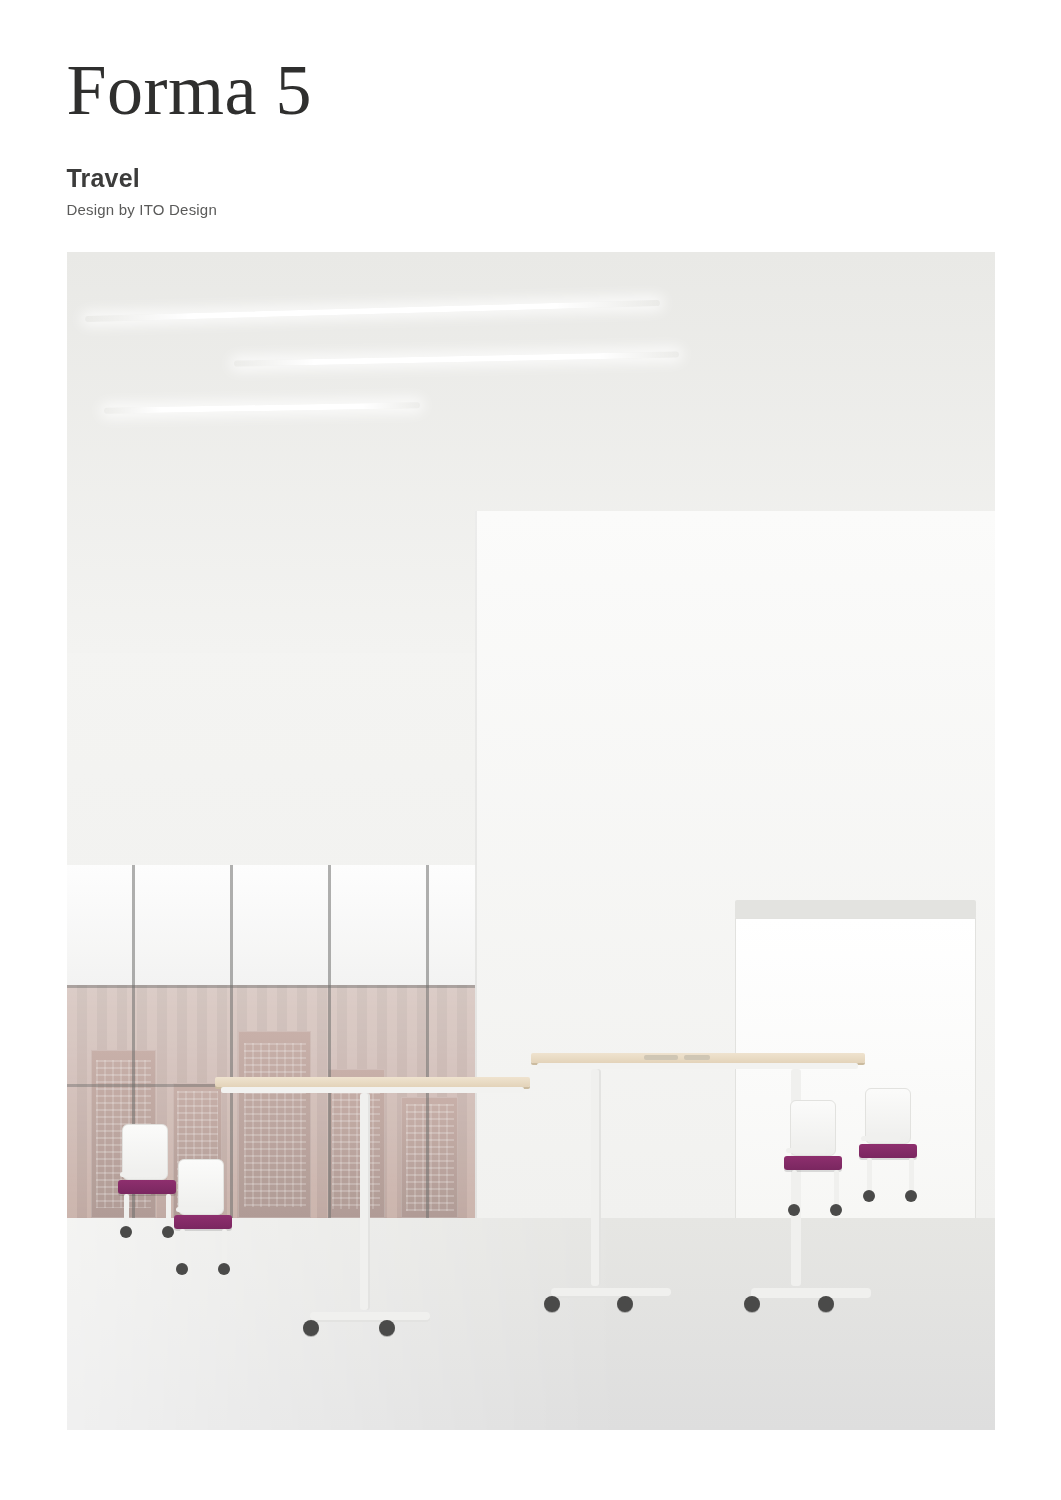Forma 5
Travel
Design by ITO Design
Forma 5 Travel folding tables in a meeting room setting.